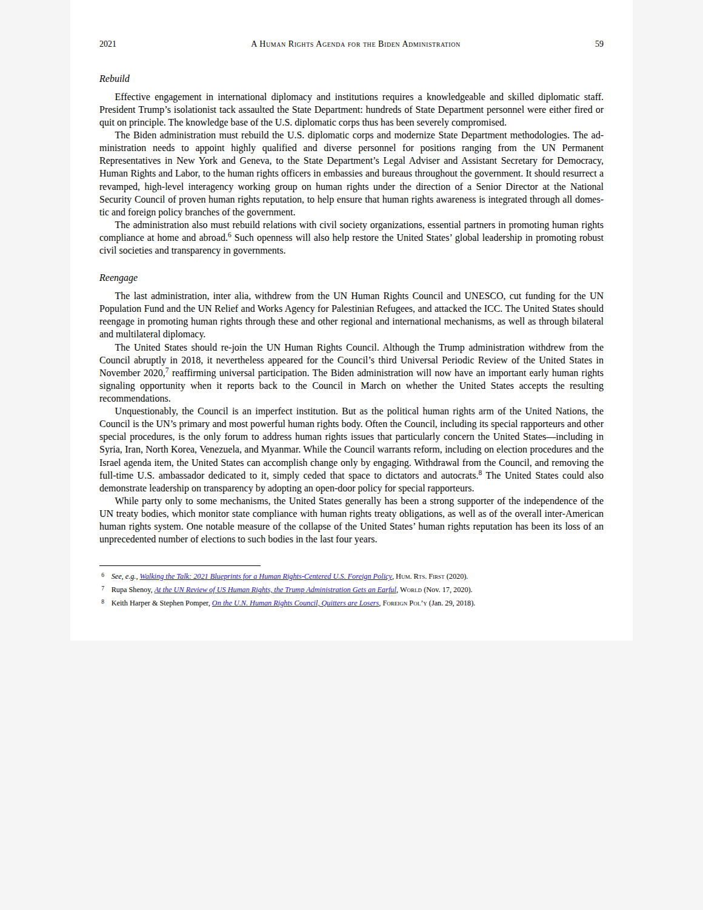2021 A Human Rights Agenda for the Biden Administration 59
Rebuild
Effective engagement in international diplomacy and institutions requires a knowledgeable and skilled diplomatic staff. President Trump’s isolationist tack assaulted the State Department: hundreds of State Department personnel were either fired or quit on principle. The knowledge base of the U.S. diplomatic corps thus has been severely compromised.
The Biden administration must rebuild the U.S. diplomatic corps and modernize State Department methodologies. The administration needs to appoint highly qualified and diverse personnel for positions ranging from the UN Permanent Representatives in New York and Geneva, to the State Department’s Legal Adviser and Assistant Secretary for Democracy, Human Rights and Labor, to the human rights officers in embassies and bureaus throughout the government. It should resurrect a revamped, high-level interagency working group on human rights under the direction of a Senior Director at the National Security Council of proven human rights reputation, to help ensure that human rights awareness is integrated through all domestic and foreign policy branches of the government.
The administration also must rebuild relations with civil society organizations, essential partners in promoting human rights compliance at home and abroad.6 Such openness will also help restore the United States’ global leadership in promoting robust civil societies and transparency in governments.
Reengage
The last administration, inter alia, withdrew from the UN Human Rights Council and UNESCO, cut funding for the UN Population Fund and the UN Relief and Works Agency for Palestinian Refugees, and attacked the ICC. The United States should reengage in promoting human rights through these and other regional and international mechanisms, as well as through bilateral and multilateral diplomacy.
The United States should re-join the UN Human Rights Council. Although the Trump administration withdrew from the Council abruptly in 2018, it nevertheless appeared for the Council’s third Universal Periodic Review of the United States in November 2020,7 reaffirming universal participation. The Biden administration will now have an important early human rights signaling opportunity when it reports back to the Council in March on whether the United States accepts the resulting recommendations.
Unquestionably, the Council is an imperfect institution. But as the political human rights arm of the United Nations, the Council is the UN’s primary and most powerful human rights body. Often the Council, including its special rapporteurs and other special procedures, is the only forum to address human rights issues that particularly concern the United States—including in Syria, Iran, North Korea, Venezuela, and Myanmar. While the Council warrants reform, including on election procedures and the Israel agenda item, the United States can accomplish change only by engaging. Withdrawal from the Council, and removing the full-time U.S. ambassador dedicated to it, simply ceded that space to dictators and autocrats.8 The United States could also demonstrate leadership on transparency by adopting an open-door policy for special rapporteurs.
While party only to some mechanisms, the United States generally has been a strong supporter of the independence of the UN treaty bodies, which monitor state compliance with human rights treaty obligations, as well as of the overall inter-American human rights system. One notable measure of the collapse of the United States’ human rights reputation has been its loss of an unprecedented number of elections to such bodies in the last four years.
6 See, e.g., Walking the Talk: 2021 Blueprints for a Human Rights-Centered U.S. Foreign Policy, Hum. Rts. First (2020).
7 Rupa Shenoy, At the UN Review of US Human Rights, the Trump Administration Gets an Earful, World (Nov. 17, 2020).
8 Keith Harper & Stephen Pomper, On the U.N. Human Rights Council, Quitters are Losers, Foreign Pol’y (Jan. 29, 2018).